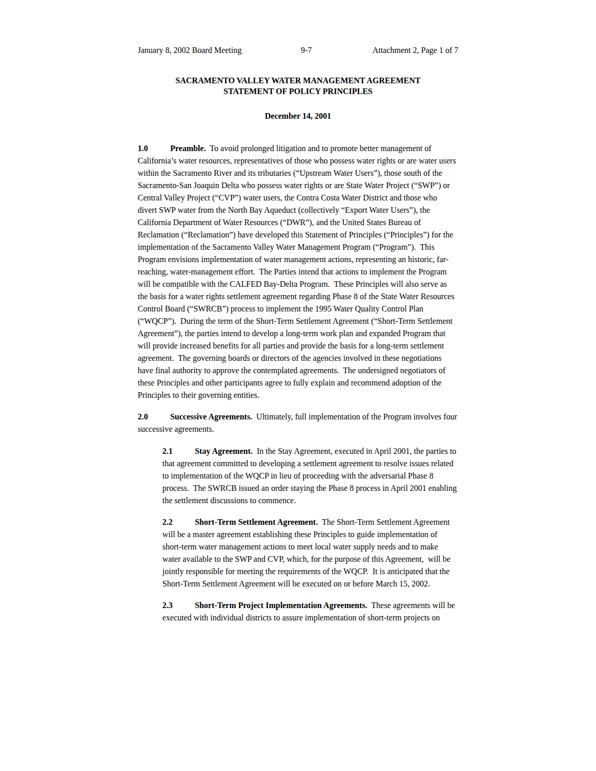January 8, 2002 Board Meeting 9-7 Attachment 2, Page 1 of 7
Sacramento Valley Water Management Agreement
Statement of Policy Principles
December 14, 2001
1.0 Preamble. To avoid prolonged litigation and to promote better management of California’s water resources, representatives of those who possess water rights or are water users within the Sacramento River and its tributaries (“Upstream Water Users”), those south of the Sacramento-San Joaquin Delta who possess water rights or are State Water Project (“SWP”) or Central Valley Project (“CVP”) water users, the Contra Costa Water District and those who divert SWP water from the North Bay Aqueduct (collectively “Export Water Users”), the California Department of Water Resources (“DWR”), and the United States Bureau of Reclamation (“Reclamation”) have developed this Statement of Principles (“Principles”) for the implementation of the Sacramento Valley Water Management Program (“Program”). This Program envisions implementation of water management actions, representing an historic, far-reaching, water-management effort. The Parties intend that actions to implement the Program will be compatible with the CALFED Bay-Delta Program. These Principles will also serve as the basis for a water rights settlement agreement regarding Phase 8 of the State Water Resources Control Board (“SWRCB”) process to implement the 1995 Water Quality Control Plan (“WQCP”). During the term of the Short-Term Settlement Agreement (“Short-Term Settlement Agreement”), the parties intend to develop a long-term work plan and expanded Program that will provide increased benefits for all parties and provide the basis for a long-term settlement agreement. The governing boards or directors of the agencies involved in these negotiations have final authority to approve the contemplated agreements. The undersigned negotiators of these Principles and other participants agree to fully explain and recommend adoption of the Principles to their governing entities.
2.0 Successive Agreements. Ultimately, full implementation of the Program involves four successive agreements.
2.1 Stay Agreement. In the Stay Agreement, executed in April 2001, the parties to that agreement committed to developing a settlement agreement to resolve issues related to implementation of the WQCP in lieu of proceeding with the adversarial Phase 8 process. The SWRCB issued an order staying the Phase 8 process in April 2001 enabling the settlement discussions to commence.
2.2 Short-Term Settlement Agreement. The Short-Term Settlement Agreement will be a master agreement establishing these Principles to guide implementation of short-term water management actions to meet local water supply needs and to make water available to the SWP and CVP, which, for the purpose of this Agreement, will be jointly responsible for meeting the requirements of the WQCP. It is anticipated that the Short-Term Settlement Agreement will be executed on or before March 15, 2002.
2.3 Short-Term Project Implementation Agreements. These agreements will be executed with individual districts to assure implementation of short-term projects on